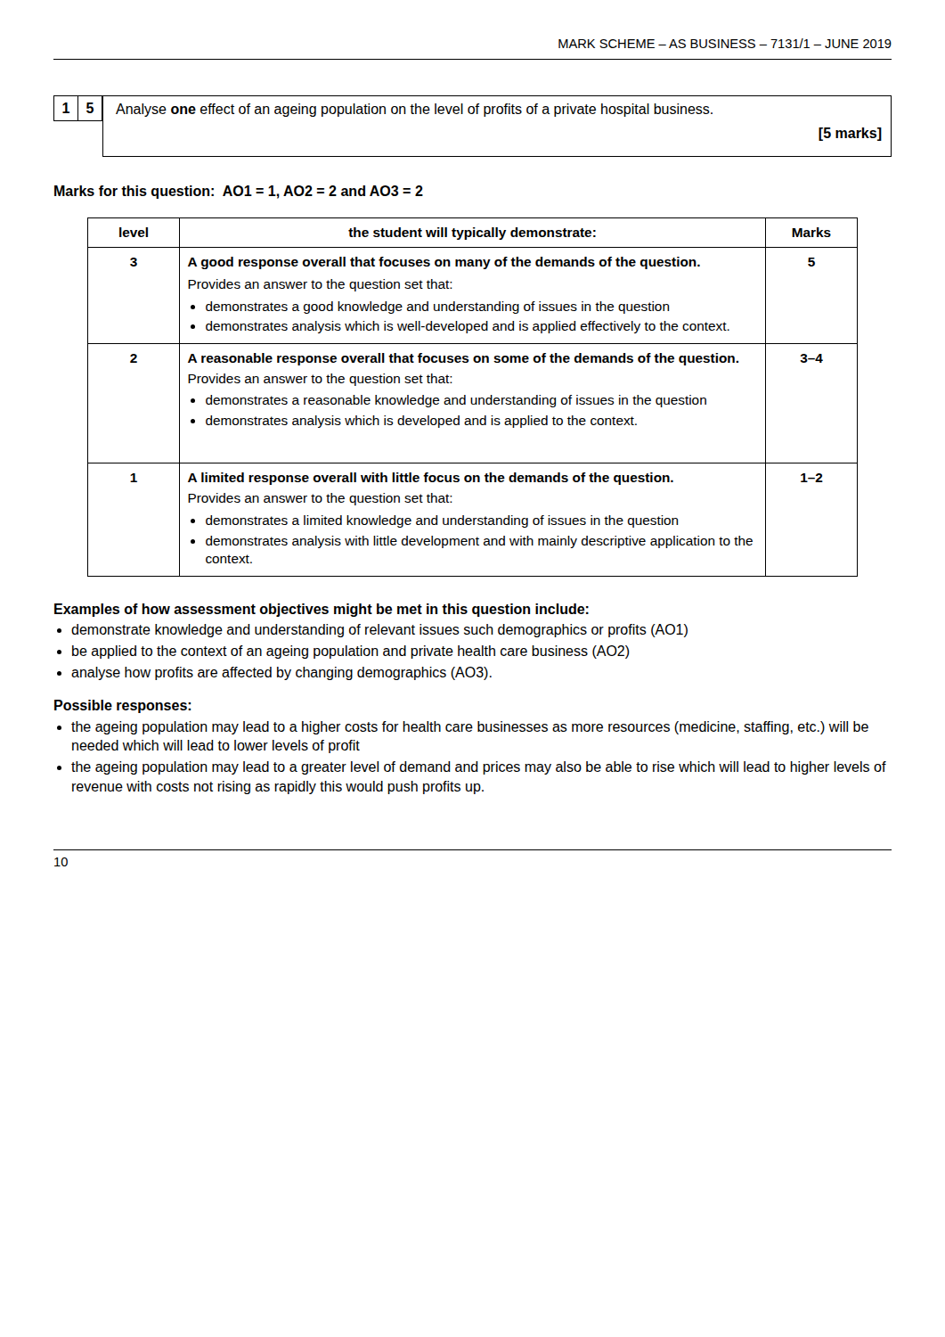MARK SCHEME – AS BUSINESS – 7131/1 – JUNE 2019
15
Analyse one effect of an ageing population on the level of profits of a private hospital business.
[5 marks]
Marks for this question: AO1 = 1, AO2 = 2 and AO3 = 2
| level | the student will typically demonstrate: | Marks |
| --- | --- | --- |
| 3 | A good response overall that focuses on many of the demands of the question. Provides an answer to the question set that: demonstrates a good knowledge and understanding of issues in the question demonstrates analysis which is well-developed and is applied effectively to the context. | 5 |
| 2 | A reasonable response overall that focuses on some of the demands of the question. Provides an answer to the question set that: demonstrates a reasonable knowledge and understanding of issues in the question demonstrates analysis which is developed and is applied to the context. | 3–4 |
| 1 | A limited response overall with little focus on the demands of the question. Provides an answer to the question set that: demonstrates a limited knowledge and understanding of issues in the question demonstrates analysis with little development and with mainly descriptive application to the context. | 1–2 |
Examples of how assessment objectives might be met in this question include:
demonstrate knowledge and understanding of relevant issues such demographics or profits (AO1)
be applied to the context of an ageing population and private health care business (AO2)
analyse how profits are affected by changing demographics (AO3).
Possible responses:
the ageing population may lead to a higher costs for health care businesses as more resources (medicine, staffing, etc.) will be needed which will lead to lower levels of profit
the ageing population may lead to a greater level of demand and prices may also be able to rise which will lead to higher levels of revenue with costs not rising as rapidly this would push profits up.
10